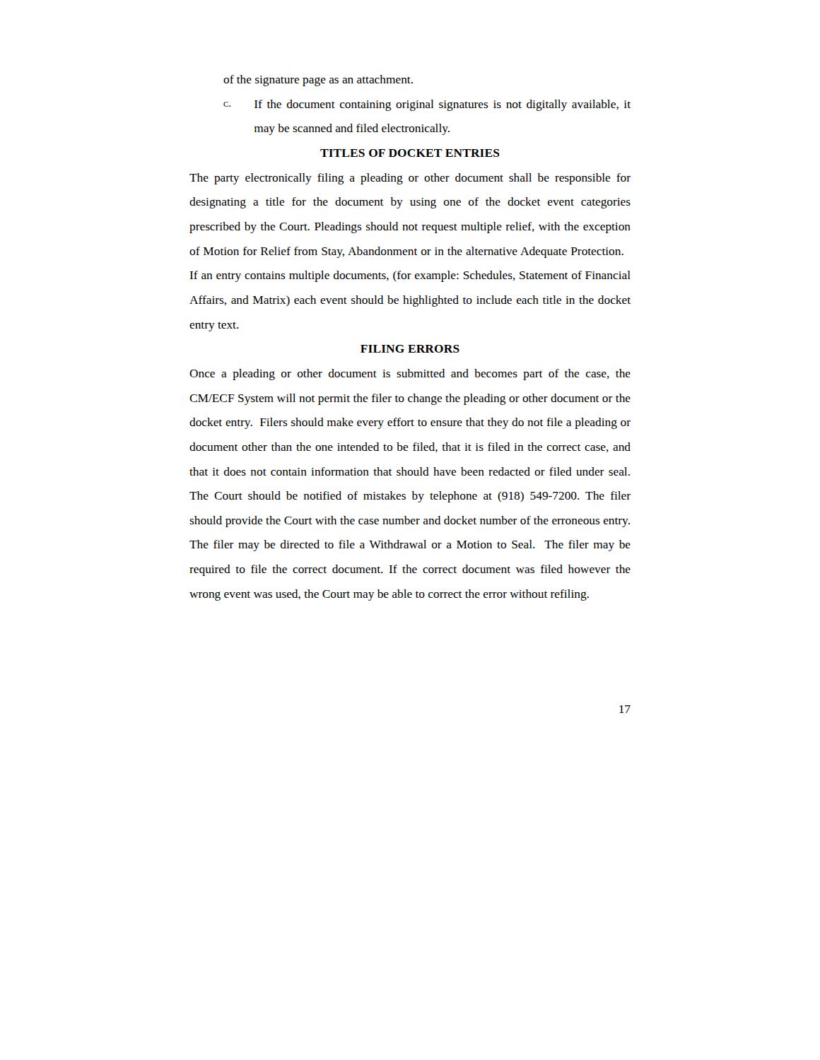of the signature page as an attachment.
c. If the document containing original signatures is not digitally available, it may be scanned and filed electronically.
TITLES OF DOCKET ENTRIES
The party electronically filing a pleading or other document shall be responsible for designating a title for the document by using one of the docket event categories prescribed by the Court. Pleadings should not request multiple relief, with the exception of Motion for Relief from Stay, Abandonment or in the alternative Adequate Protection. If an entry contains multiple documents, (for example: Schedules, Statement of Financial Affairs, and Matrix) each event should be highlighted to include each title in the docket entry text.
FILING ERRORS
Once a pleading or other document is submitted and becomes part of the case, the CM/ECF System will not permit the filer to change the pleading or other document or the docket entry. Filers should make every effort to ensure that they do not file a pleading or document other than the one intended to be filed, that it is filed in the correct case, and that it does not contain information that should have been redacted or filed under seal. The Court should be notified of mistakes by telephone at (918) 549-7200. The filer should provide the Court with the case number and docket number of the erroneous entry. The filer may be directed to file a Withdrawal or a Motion to Seal. The filer may be required to file the correct document. If the correct document was filed however the wrong event was used, the Court may be able to correct the error without refiling.
17